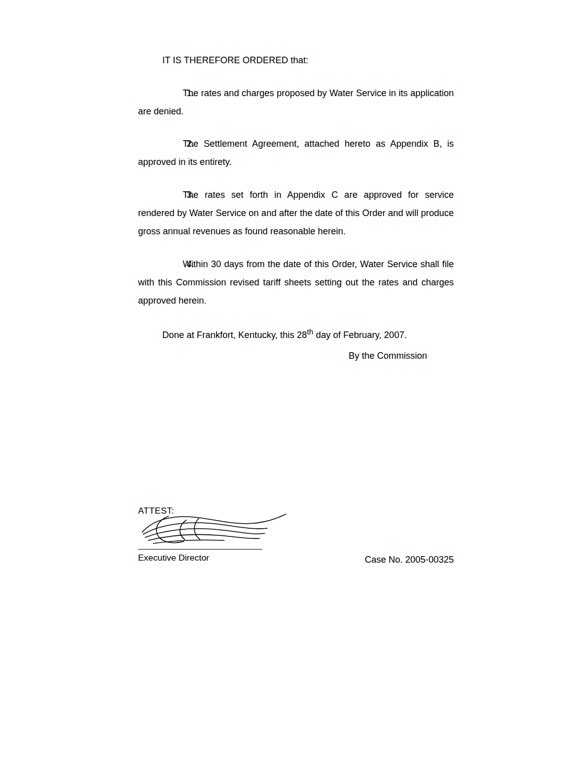IT IS THEREFORE ORDERED that:
1. The rates and charges proposed by Water Service in its application are denied.
2. The Settlement Agreement, attached hereto as Appendix B, is approved in its entirety.
3. The rates set forth in Appendix C are approved for service rendered by Water Service on and after the date of this Order and will produce gross annual revenues as found reasonable herein.
4. Within 30 days from the date of this Order, Water Service shall file with this Commission revised tariff sheets setting out the rates and charges approved herein.
Done at Frankfort, Kentucky, this 28th day of February, 2007.
By the Commission
ATTEST:
Executive Director
Case No. 2005-00325